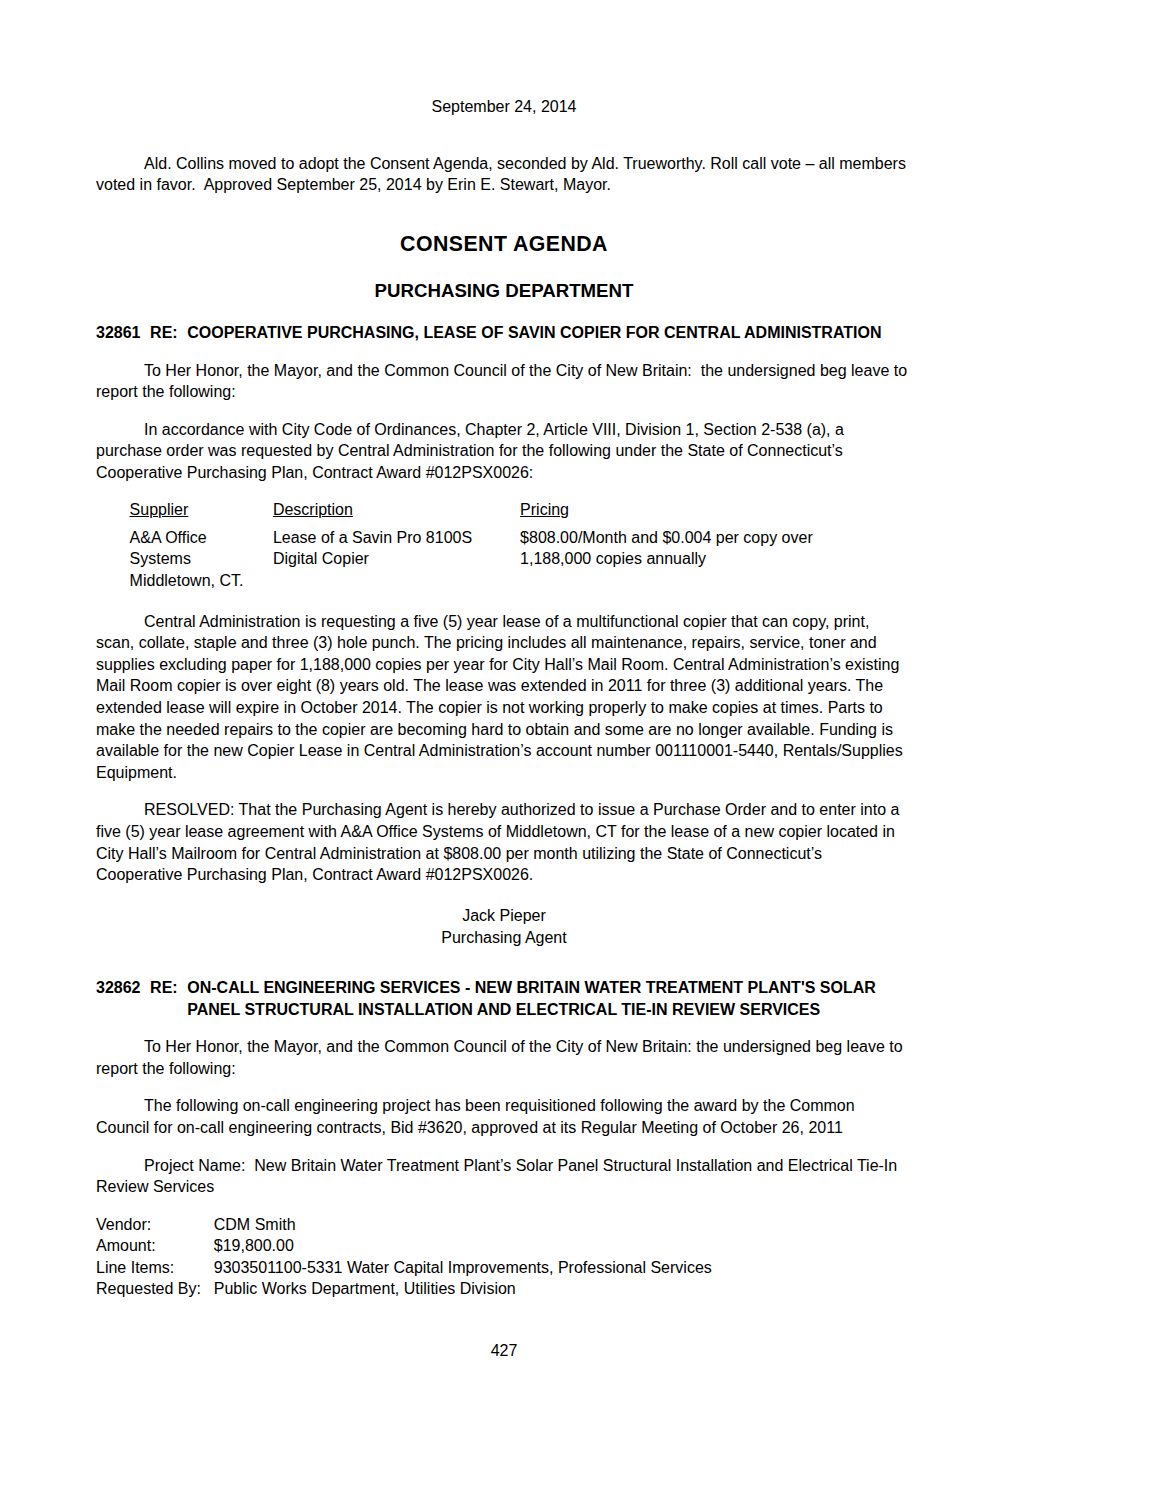September 24, 2014
Ald. Collins moved to adopt the Consent Agenda, seconded by Ald. Trueworthy. Roll call vote – all members voted in favor. Approved September 25, 2014 by Erin E. Stewart, Mayor.
CONSENT AGENDA
PURCHASING DEPARTMENT
| 32861 | RE: | COOPERATIVE PURCHASING, LEASE OF SAVIN COPIER FOR CENTRAL ADMINISTRATION |
To Her Honor, the Mayor, and the Common Council of the City of New Britain: the undersigned beg leave to report the following:
In accordance with City Code of Ordinances, Chapter 2, Article VIII, Division 1, Section 2-538 (a), a purchase order was requested by Central Administration for the following under the State of Connecticut’s Cooperative Purchasing Plan, Contract Award #012PSX0026:
| Supplier | Description | Pricing |
| --- | --- | --- |
| A&A Office Systems Middletown, CT. | Lease of a Savin Pro 8100S Digital Copier | $808.00/Month and $0.004 per copy over 1,188,000 copies annually |
Central Administration is requesting a five (5) year lease of a multifunctional copier that can copy, print, scan, collate, staple and three (3) hole punch. The pricing includes all maintenance, repairs, service, toner and supplies excluding paper for 1,188,000 copies per year for City Hall’s Mail Room. Central Administration’s existing Mail Room copier is over eight (8) years old. The lease was extended in 2011 for three (3) additional years. The extended lease will expire in October 2014. The copier is not working properly to make copies at times. Parts to make the needed repairs to the copier are becoming hard to obtain and some are no longer available. Funding is available for the new Copier Lease in Central Administration’s account number 001110001-5440, Rentals/Supplies Equipment.
RESOLVED: That the Purchasing Agent is hereby authorized to issue a Purchase Order and to enter into a five (5) year lease agreement with A&A Office Systems of Middletown, CT for the lease of a new copier located in City Hall’s Mailroom for Central Administration at $808.00 per month utilizing the State of Connecticut’s Cooperative Purchasing Plan, Contract Award #012PSX0026.
Jack Pieper Purchasing Agent
| 32862 | RE: | ON-CALL ENGINEERING SERVICES - NEW BRITAIN WATER TREATMENT PLANT'S SOLAR PANEL STRUCTURAL INSTALLATION AND ELECTRICAL TIE-IN REVIEW SERVICES |
To Her Honor, the Mayor, and the Common Council of the City of New Britain: the undersigned beg leave to report the following:
The following on-call engineering project has been requisitioned following the award by the Common Council for on-call engineering contracts, Bid #3620, approved at its Regular Meeting of October 26, 2011
Project Name: New Britain Water Treatment Plant’s Solar Panel Structural Installation and Electrical Tie-In Review Services
| Vendor: | CDM Smith |
| Amount: | $19,800.00 |
| Line Items: | 9303501100-5331 Water Capital Improvements, Professional Services |
| Requested By: | Public Works Department, Utilities Division |
427